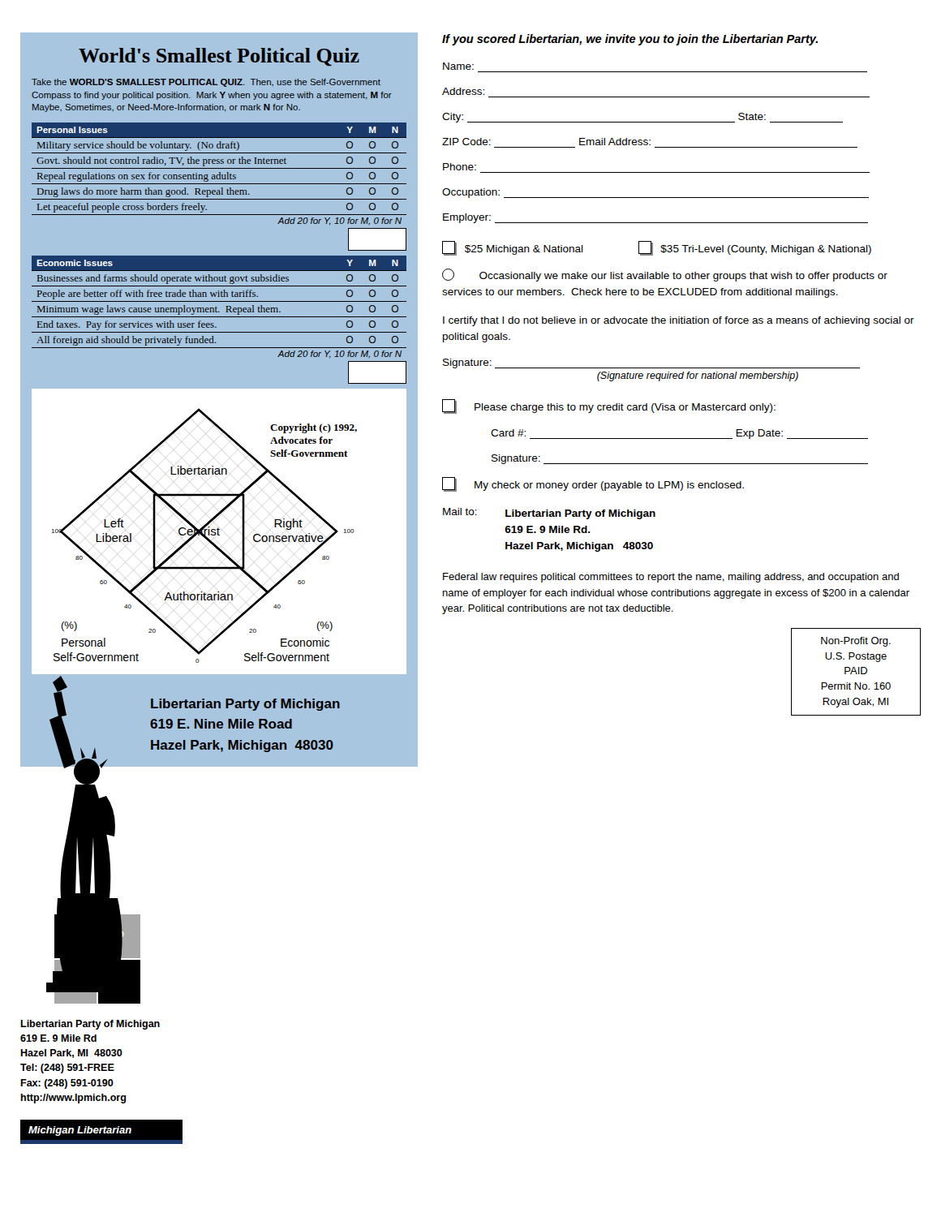World's Smallest Political Quiz
Take the WORLD'S SMALLEST POLITICAL QUIZ. Then, use the Self-Government Compass to find your political position. Mark Y when you agree with a statement, M for Maybe, Sometimes, or Need-More-Information, or mark N for No.
| Personal Issues | Y | M | N |
| --- | --- | --- | --- |
| Military service should be voluntary. (No draft) | O | O | O |
| Govt. should not control radio, TV, the press or the Internet | O | O | O |
| Repeal regulations on sex for consenting adults | O | O | O |
| Drug laws do more harm than good. Repeal them. | O | O | O |
| Let peaceful people cross borders freely. | O | O | O |
| Add 20 for Y, 10 for M, 0 for N |
| Economic Issues | Y | M | N |
| --- | --- | --- | --- |
| Businesses and farms should operate without govt subsidies | O | O | O |
| People are better off with free trade than with tariffs. | O | O | O |
| Minimum wage laws cause unemployment. Repeal them. | O | O | O |
| End taxes. Pay for services with user fees. | O | O | O |
| All foreign aid should be privately funded. | O | O | O |
| Add 20 for Y, 10 for M, 0 for N |
Copyright (c) 1992,
Advocates for
Self-Government
Libertarian Centrist Authoritarian Left Liberal Right Conservative (%) (%) Personal Self-Government Economic Self-Government 100 100 80 80 60 60 40 40 20 20 0
Libertarian Party of Michigan
619 E. Nine Mile Road
Hazel Park, Michigan 48030
| L | P |
| M | I |
Libertarian Party of Michigan
619 E. 9 Mile Rd
Hazel Park, MI 48030
Tel: (248) 591-FREE
Fax: (248) 591-0190
http://www.lpmich.org
Michigan Libertarian
If you scored Libertarian, we invite you to join the Libertarian Party.
Name:
Address:
City: State:
ZIP Code: Email Address:
Phone:
Occupation:
Employer:
$25 Michigan & National $35 Tri-Level (County, Michigan & National)
Occasionally we make our list available to other groups that wish to offer products or services to our members. Check here to be EXCLUDED from additional mailings.
I certify that I do not believe in or advocate the initiation of force as a means of achieving social or political goals.
Signature:
(Signature required for national membership)
Please charge this to my credit card (Visa or Mastercard only):
Card #: Exp Date:
Signature:
My check or money order (payable to LPM) is enclosed.
Mail to: Libertarian Party of Michigan
619 E. 9 Mile Rd.
Hazel Park, Michigan 48030
Federal law requires political committees to report the name, mailing address, and occupation and name of employer for each individual whose contributions aggregate in excess of $200 in a calendar year. Political contributions are not tax deductible.
Non-Profit Org.
U.S. Postage
PAID
Permit No. 160
Royal Oak, MI